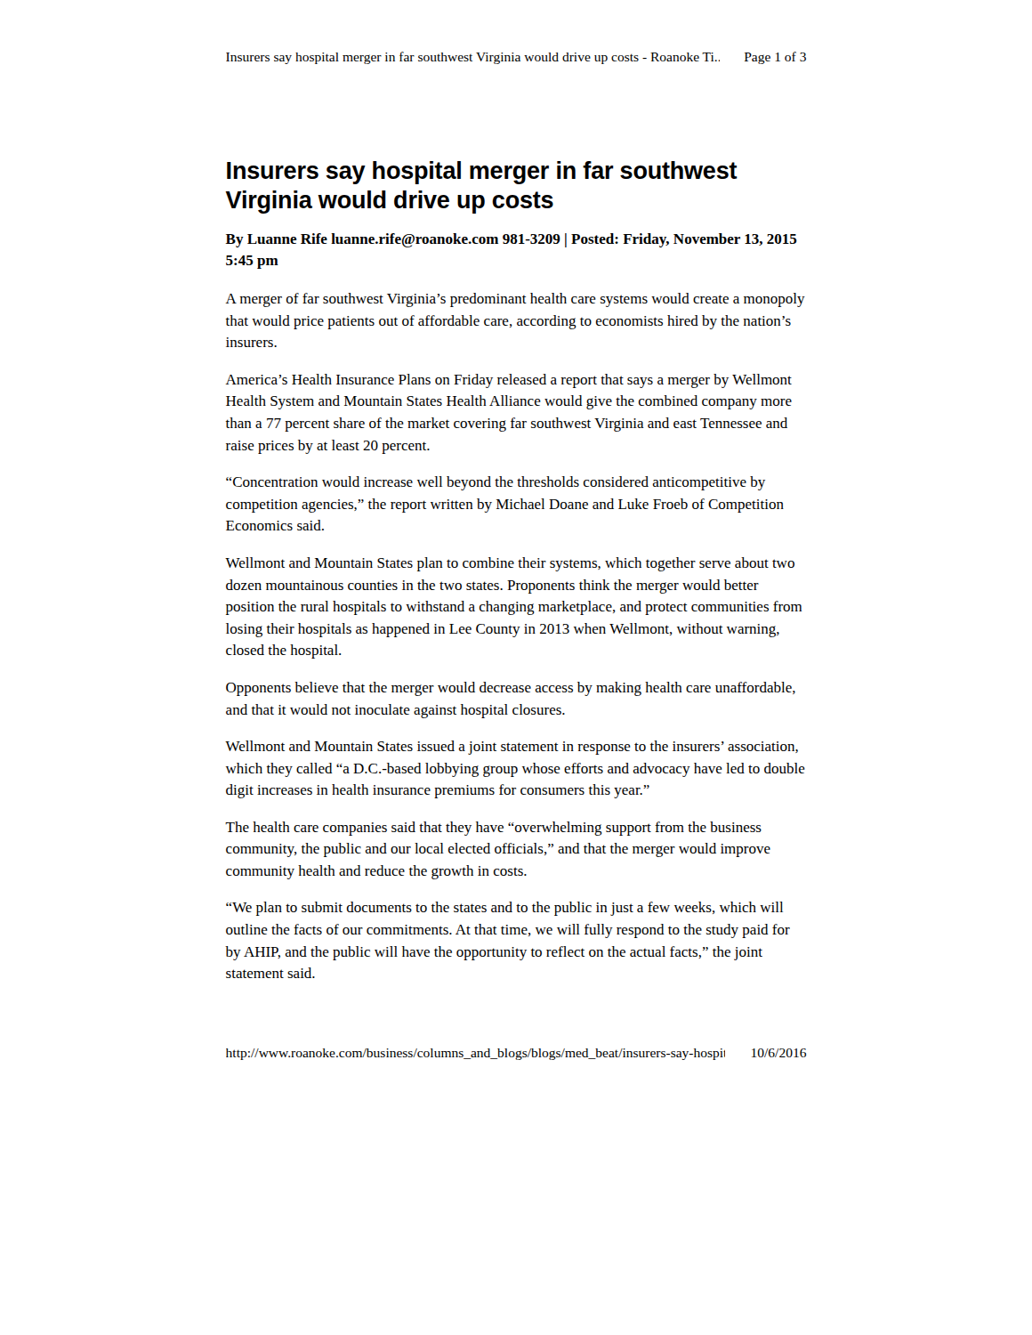Insurers say hospital merger in far southwest Virginia would drive up costs - Roanoke Ti...
Page 1 of 3
Insurers say hospital merger in far southwest Virginia would drive up costs
By Luanne Rife luanne.rife@roanoke.com 981-3209 | Posted: Friday, November 13, 2015 5:45 pm
A merger of far southwest Virginia’s predominant health care systems would create a monopoly that would price patients out of affordable care, according to economists hired by the nation’s insurers.
America’s Health Insurance Plans on Friday released a report that says a merger by Wellmont Health System and Mountain States Health Alliance would give the combined company more than a 77 percent share of the market covering far southwest Virginia and east Tennessee and raise prices by at least 20 percent.
“Concentration would increase well beyond the thresholds considered anticompetitive by competition agencies,” the report written by Michael Doane and Luke Froeb of Competition Economics said.
Wellmont and Mountain States plan to combine their systems, which together serve about two dozen mountainous counties in the two states. Proponents think the merger would better position the rural hospitals to withstand a changing marketplace, and protect communities from losing their hospitals as happened in Lee County in 2013 when Wellmont, without warning, closed the hospital.
Opponents believe that the merger would decrease access by making health care unaffordable, and that it would not inoculate against hospital closures.
Wellmont and Mountain States issued a joint statement in response to the insurers’ association, which they called “a D.C.-based lobbying group whose efforts and advocacy have led to double digit increases in health insurance premiums for consumers this year.”
The health care companies said that they have “overwhelming support from the business community, the public and our local elected officials,” and that the merger would improve community health and reduce the growth in costs.
“We plan to submit documents to the states and to the public in just a few weeks, which will outline the facts of our commitments. At that time, we will fully respond to the study paid for by AHIP, and the public will have the opportunity to reflect on the actual facts,” the joint statement said.
http://www.roanoke.com/business/columns_and_blogs/blogs/med_beat/insurers-say-hospit...
10/6/2016